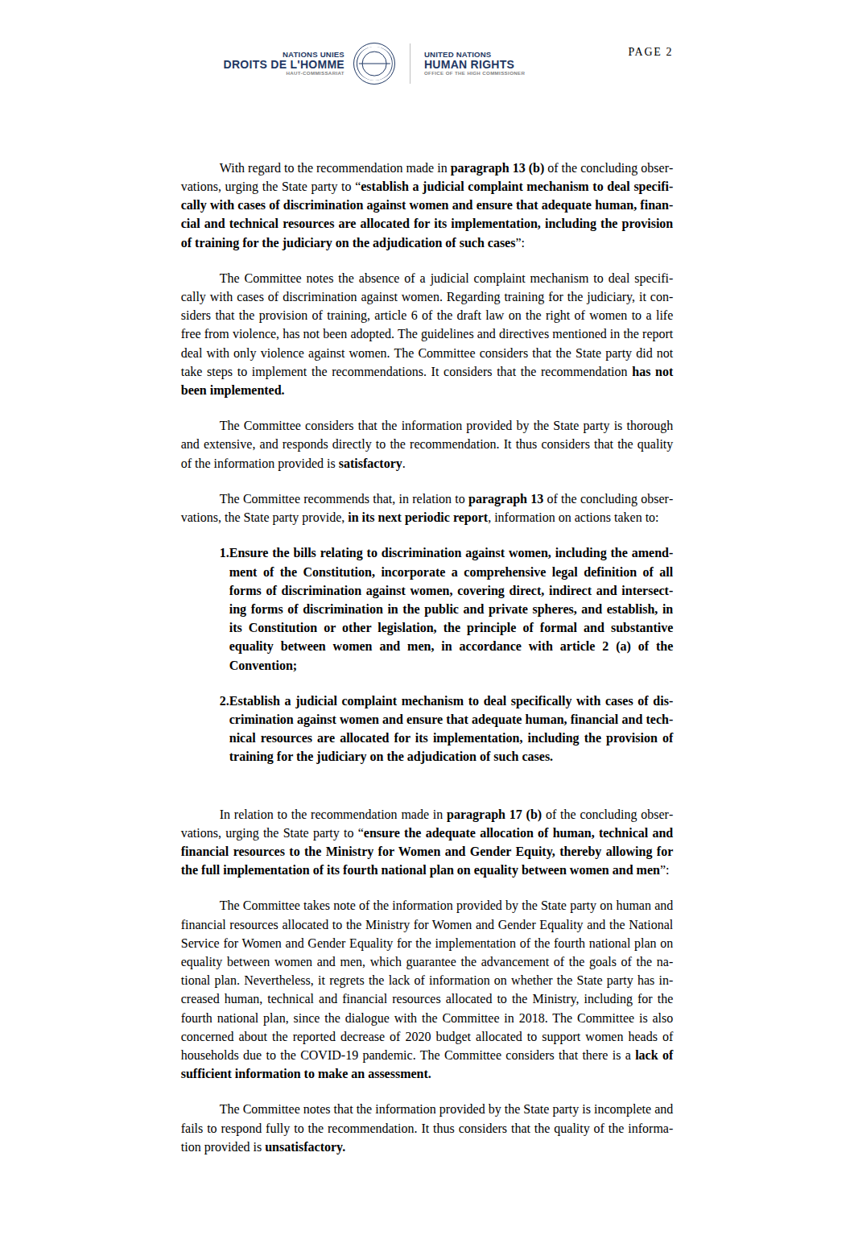NATIONS UNIES
DROITS DE L'HOMME
HAUT-COMMISSARIAT
UNITED NATIONS
HUMAN RIGHTS
OFFICE OF THE HIGH COMMISSIONER
PAGE 2
With regard to the recommendation made in paragraph 13 (b) of the concluding observations, urging the State party to “establish a judicial complaint mechanism to deal specifically with cases of discrimination against women and ensure that adequate human, financial and technical resources are allocated for its implementation, including the provision of training for the judiciary on the adjudication of such cases”:
The Committee notes the absence of a judicial complaint mechanism to deal specifically with cases of discrimination against women. Regarding training for the judiciary, it considers that the provision of training, article 6 of the draft law on the right of women to a life free from violence, has not been adopted. The guidelines and directives mentioned in the report deal with only violence against women. The Committee considers that the State party did not take steps to implement the recommendations. It considers that the recommendation has not been implemented.
The Committee considers that the information provided by the State party is thorough and extensive, and responds directly to the recommendation. It thus considers that the quality of the information provided is satisfactory.
The Committee recommends that, in relation to paragraph 13 of the concluding observations, the State party provide, in its next periodic report, information on actions taken to:
1.
Ensure the bills relating to discrimination against women, including the amendment of the Constitution, incorporate a comprehensive legal definition of all forms of discrimination against women, covering direct, indirect and intersecting forms of discrimination in the public and private spheres, and establish, in its Constitution or other legislation, the principle of formal and substantive equality between women and men, in accordance with article 2 (a) of the Convention;
2.
Establish a judicial complaint mechanism to deal specifically with cases of discrimination against women and ensure that adequate human, financial and technical resources are allocated for its implementation, including the provision of training for the judiciary on the adjudication of such cases.
In relation to the recommendation made in paragraph 17 (b) of the concluding observations, urging the State party to “ensure the adequate allocation of human, technical and financial resources to the Ministry for Women and Gender Equity, thereby allowing for the full implementation of its fourth national plan on equality between women and men”:
The Committee takes note of the information provided by the State party on human and financial resources allocated to the Ministry for Women and Gender Equality and the National Service for Women and Gender Equality for the implementation of the fourth national plan on equality between women and men, which guarantee the advancement of the goals of the national plan. Nevertheless, it regrets the lack of information on whether the State party has increased human, technical and financial resources allocated to the Ministry, including for the fourth national plan, since the dialogue with the Committee in 2018. The Committee is also concerned about the reported decrease of 2020 budget allocated to support women heads of households due to the COVID-19 pandemic. The Committee considers that there is a lack of sufficient information to make an assessment.
The Committee notes that the information provided by the State party is incomplete and fails to respond fully to the recommendation. It thus considers that the quality of the information provided is unsatisfactory.